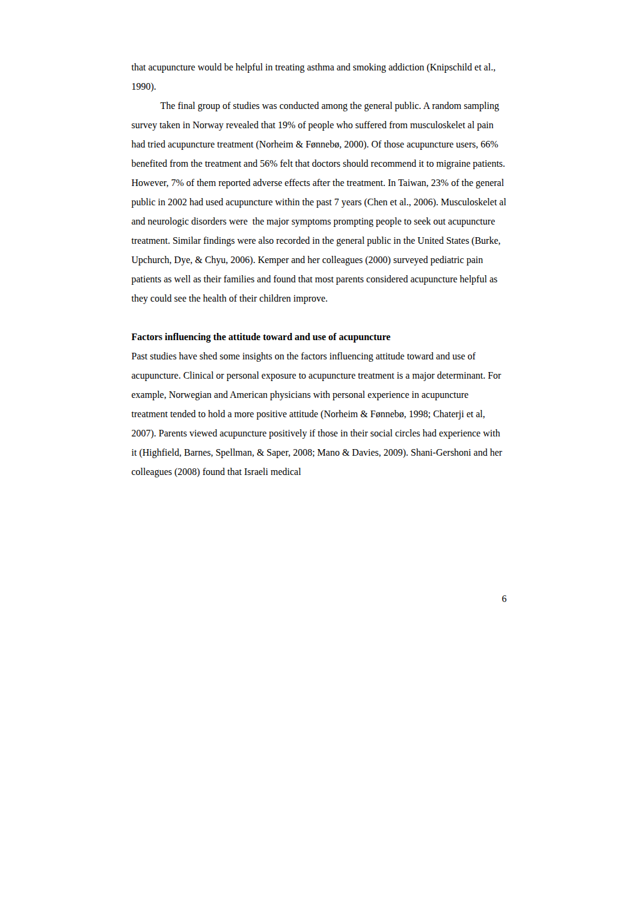that acupuncture would be helpful in treating asthma and smoking addiction (Knipschild et al., 1990).
The final group of studies was conducted among the general public. A random sampling survey taken in Norway revealed that 19% of people who suffered from musculoskelet al pain had tried acupuncture treatment (Norheim & Fønnebø, 2000). Of those acupuncture users, 66% benefited from the treatment and 56% felt that doctors should recommend it to migraine patients. However, 7% of them reported adverse effects after the treatment. In Taiwan, 23% of the general public in 2002 had used acupuncture within the past 7 years (Chen et al., 2006). Musculoskelet al and neurologic disorders were the major symptoms prompting people to seek out acupuncture treatment. Similar findings were also recorded in the general public in the United States (Burke, Upchurch, Dye, & Chyu, 2006). Kemper and her colleagues (2000) surveyed pediatric pain patients as well as their families and found that most parents considered acupuncture helpful as they could see the health of their children improve.
Factors influencing the attitude toward and use of acupuncture
Past studies have shed some insights on the factors influencing attitude toward and use of acupuncture. Clinical or personal exposure to acupuncture treatment is a major determinant. For example, Norwegian and American physicians with personal experience in acupuncture treatment tended to hold a more positive attitude (Norheim & Fønnebø, 1998; Chaterji et al, 2007). Parents viewed acupuncture positively if those in their social circles had experience with it (Highfield, Barnes, Spellman, & Saper, 2008; Mano & Davies, 2009). Shani-Gershoni and her colleagues (2008) found that Israeli medical
6